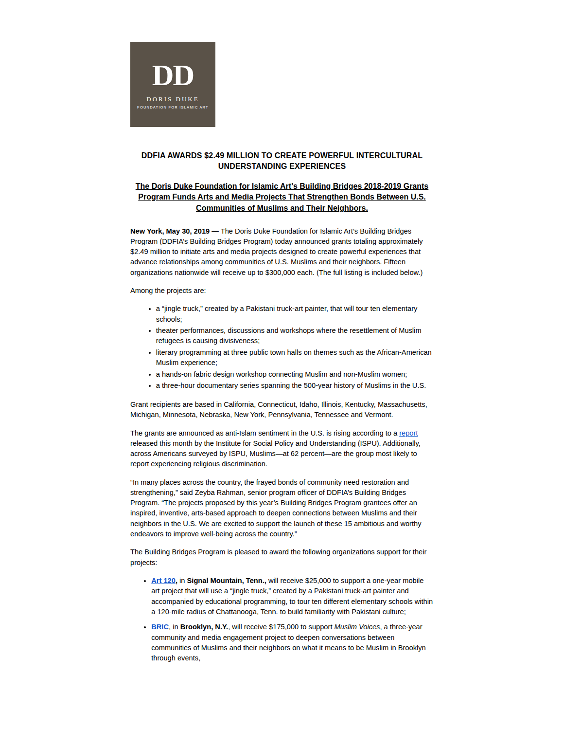DD
DORIS DUKE
FOUNDATION FOR ISLAMIC ART
DDFIA Awards $2.49 Million to Create Powerful Intercultural
Understanding Experiences
The Doris Duke Foundation for Islamic Art’s Building Bridges 2018-2019 Grants Program Funds Arts and Media Projects That Strengthen Bonds Between U.S. Communities of Muslims and Their Neighbors.
New York, May 30, 2019 — The Doris Duke Foundation for Islamic Art’s Building Bridges Program (DDFIA’s Building Bridges Program) today announced grants totaling approximately $2.49 million to initiate arts and media projects designed to create powerful experiences that advance relationships among communities of U.S. Muslims and their neighbors. Fifteen organizations nationwide will receive up to $300,000 each. (The full listing is included below.)
Among the projects are:
a “jingle truck,” created by a Pakistani truck-art painter, that will tour ten elementary schools;
theater performances, discussions and workshops where the resettlement of Muslim refugees is causing divisiveness;
literary programming at three public town halls on themes such as the African-American Muslim experience;
a hands-on fabric design workshop connecting Muslim and non-Muslim women;
a three-hour documentary series spanning the 500-year history of Muslims in the U.S.
Grant recipients are based in California, Connecticut, Idaho, Illinois, Kentucky, Massachusetts, Michigan, Minnesota, Nebraska, New York, Pennsylvania, Tennessee and Vermont.
The grants are announced as anti-Islam sentiment in the U.S. is rising according to a report released this month by the Institute for Social Policy and Understanding (ISPU). Additionally, across Americans surveyed by ISPU, Muslims—at 62 percent—are the group most likely to report experiencing religious discrimination.
“In many places across the country, the frayed bonds of community need restoration and strengthening,” said Zeyba Rahman, senior program officer of DDFIA’s Building Bridges Program. “The projects proposed by this year’s Building Bridges Program grantees offer an inspired, inventive, arts-based approach to deepen connections between Muslims and their neighbors in the U.S. We are excited to support the launch of these 15 ambitious and worthy endeavors to improve well-being across the country.”
The Building Bridges Program is pleased to award the following organizations support for their projects:
Art 120, in Signal Mountain, Tenn., will receive $25,000 to support a one-year mobile art project that will use a “jingle truck,” created by a Pakistani truck-art painter and accompanied by educational programming, to tour ten different elementary schools within a 120-mile radius of Chattanooga, Tenn. to build familiarity with Pakistani culture;
BRIC, in Brooklyn, N.Y., will receive $175,000 to support Muslim Voices, a three-year community and media engagement project to deepen conversations between communities of Muslims and their neighbors on what it means to be Muslim in Brooklyn through events,